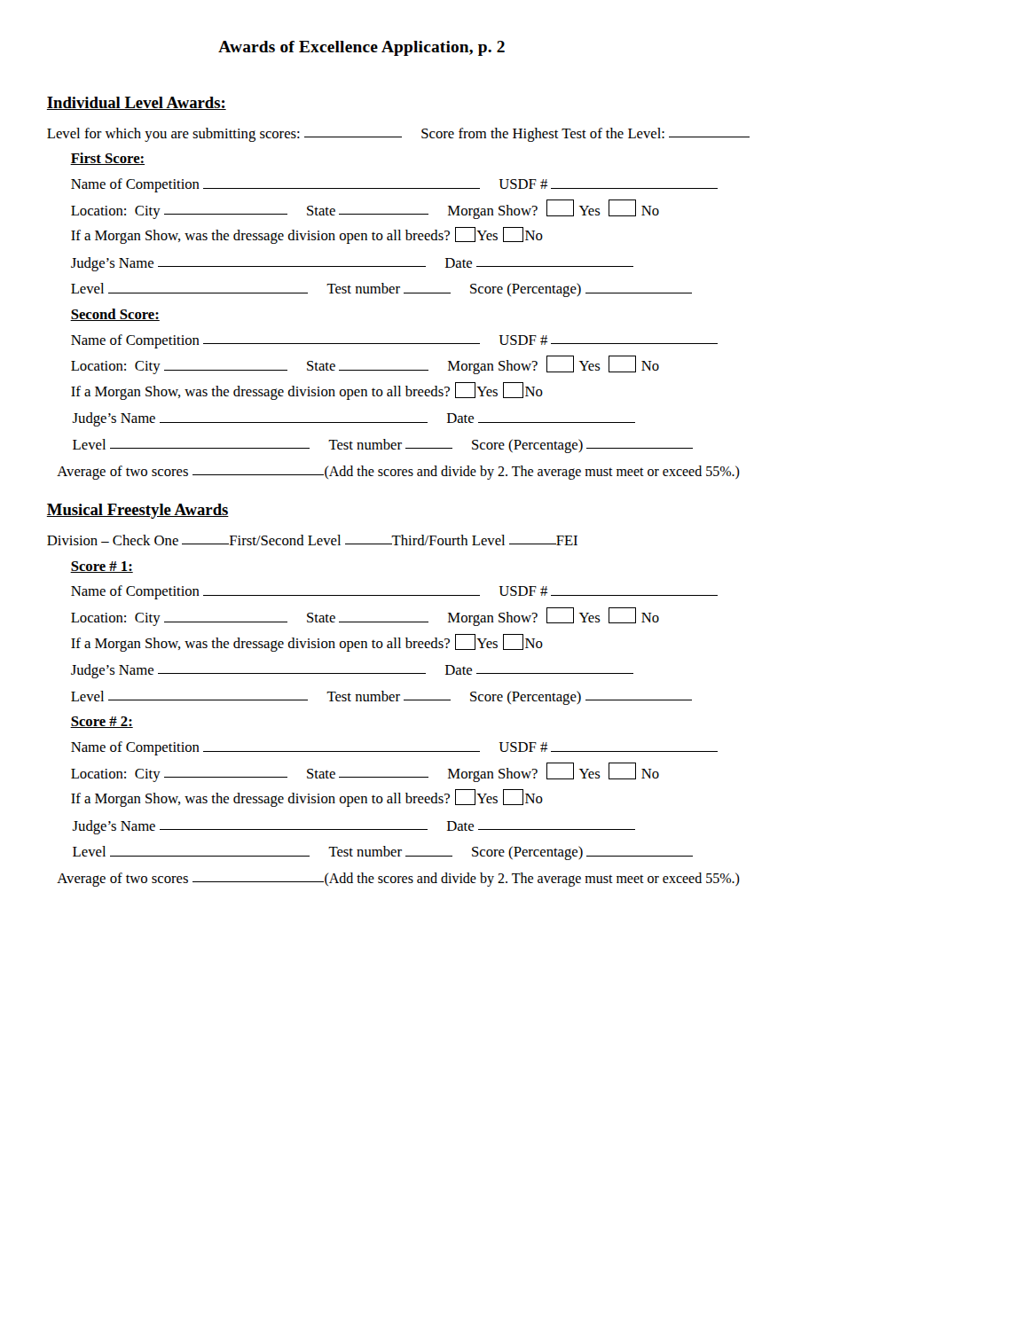Awards of Excellence Application, p. 2
Individual Level Awards:
Level for which you are submitting scores: Score from the Highest Test of the Level:
First Score:
Name of Competition USDF #
Location: City State Morgan Show? Yes No
If a Morgan Show, was the dressage division open to all breeds? Yes No
Judge’s Name Date
Level Test number Score (Percentage)
Second Score:
Name of Competition USDF #
Location: City State Morgan Show? Yes No
If a Morgan Show, was the dressage division open to all breeds? Yes No
Judge’s Name Date
Level Test number Score (Percentage)
Average of two scores (Add the scores and divide by 2. The average must meet or exceed 55%.)
Musical Freestyle Awards
Division – Check One First/Second Level Third/Fourth Level FEI
Score # 1:
Name of Competition USDF #
Location: City State Morgan Show? Yes No
If a Morgan Show, was the dressage division open to all breeds? Yes No
Judge’s Name Date
Level Test number Score (Percentage)
Score # 2:
Name of Competition USDF #
Location: City State Morgan Show? Yes No
If a Morgan Show, was the dressage division open to all breeds? Yes No
Judge’s Name Date
Level Test number Score (Percentage)
Average of two scores (Add the scores and divide by 2. The average must meet or exceed 55%.)